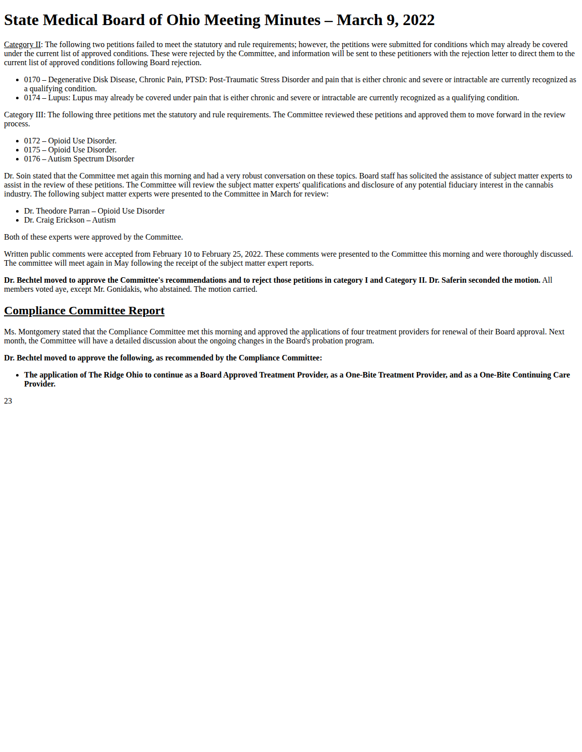State Medical Board of Ohio Meeting Minutes – March 9, 2022
Category II: The following two petitions failed to meet the statutory and rule requirements; however, the petitions were submitted for conditions which may already be covered under the current list of approved conditions. These were rejected by the Committee, and information will be sent to these petitioners with the rejection letter to direct them to the current list of approved conditions following Board rejection.
0170 – Degenerative Disk Disease, Chronic Pain, PTSD: Post-Traumatic Stress Disorder and pain that is either chronic and severe or intractable are currently recognized as a qualifying condition.
0174 – Lupus: Lupus may already be covered under pain that is either chronic and severe or intractable are currently recognized as a qualifying condition.
Category III: The following three petitions met the statutory and rule requirements. The Committee reviewed these petitions and approved them to move forward in the review process.
0172 – Opioid Use Disorder.
0175 – Opioid Use Disorder.
0176 – Autism Spectrum Disorder
Dr. Soin stated that the Committee met again this morning and had a very robust conversation on these topics. Board staff has solicited the assistance of subject matter experts to assist in the review of these petitions. The Committee will review the subject matter experts' qualifications and disclosure of any potential fiduciary interest in the cannabis industry. The following subject matter experts were presented to the Committee in March for review:
Dr. Theodore Parran – Opioid Use Disorder
Dr. Craig Erickson – Autism
Both of these experts were approved by the Committee.
Written public comments were accepted from February 10 to February 25, 2022. These comments were presented to the Committee this morning and were thoroughly discussed. The committee will meet again in May following the receipt of the subject matter expert reports.
Dr. Bechtel moved to approve the Committee's recommendations and to reject those petitions in category I and Category II. Dr. Saferin seconded the motion. All members voted aye, except Mr. Gonidakis, who abstained. The motion carried.
Compliance Committee Report
Ms. Montgomery stated that the Compliance Committee met this morning and approved the applications of four treatment providers for renewal of their Board approval. Next month, the Committee will have a detailed discussion about the ongoing changes in the Board's probation program.
Dr. Bechtel moved to approve the following, as recommended by the Compliance Committee:
The application of The Ridge Ohio to continue as a Board Approved Treatment Provider, as a One-Bite Treatment Provider, and as a One-Bite Continuing Care Provider.
23